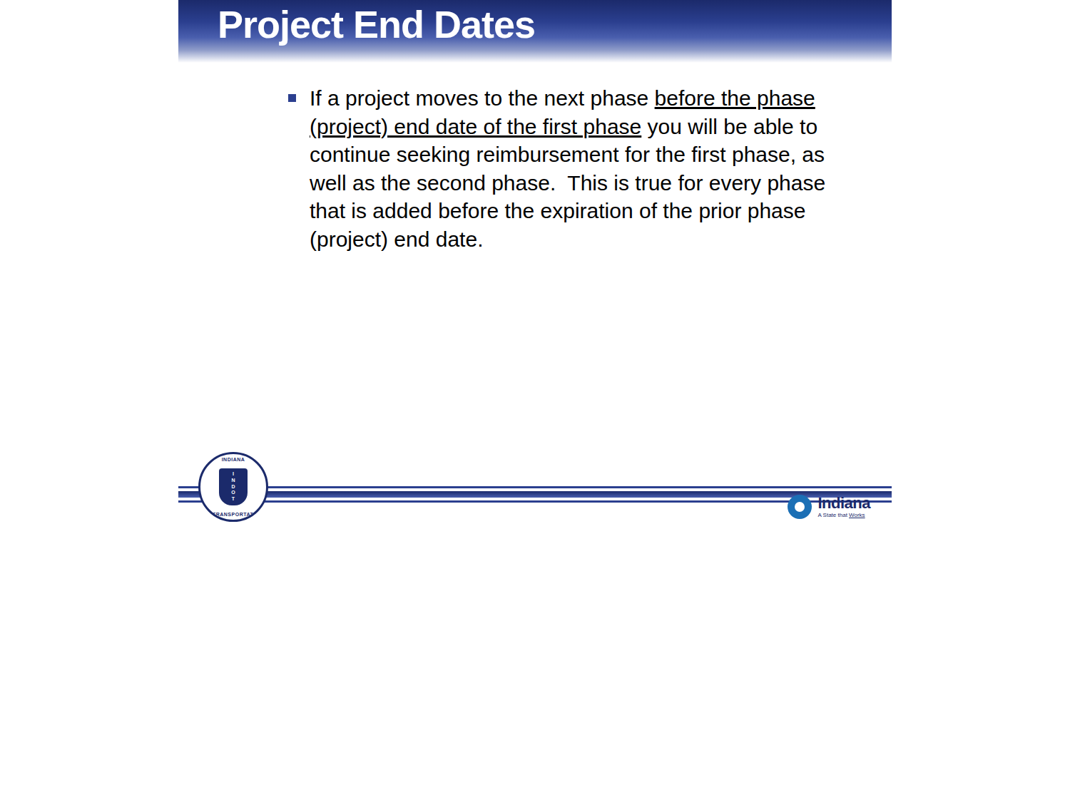Project End Dates
If a project moves to the next phase before the phase (project) end date of the first phase you will be able to continue seeking reimbursement for the first phase, as well as the second phase. This is true for every phase that is added before the expiration of the prior phase (project) end date.
INDIANA OF TRANSPORTATION
I
N
D
O
T
Indiana A State that Works